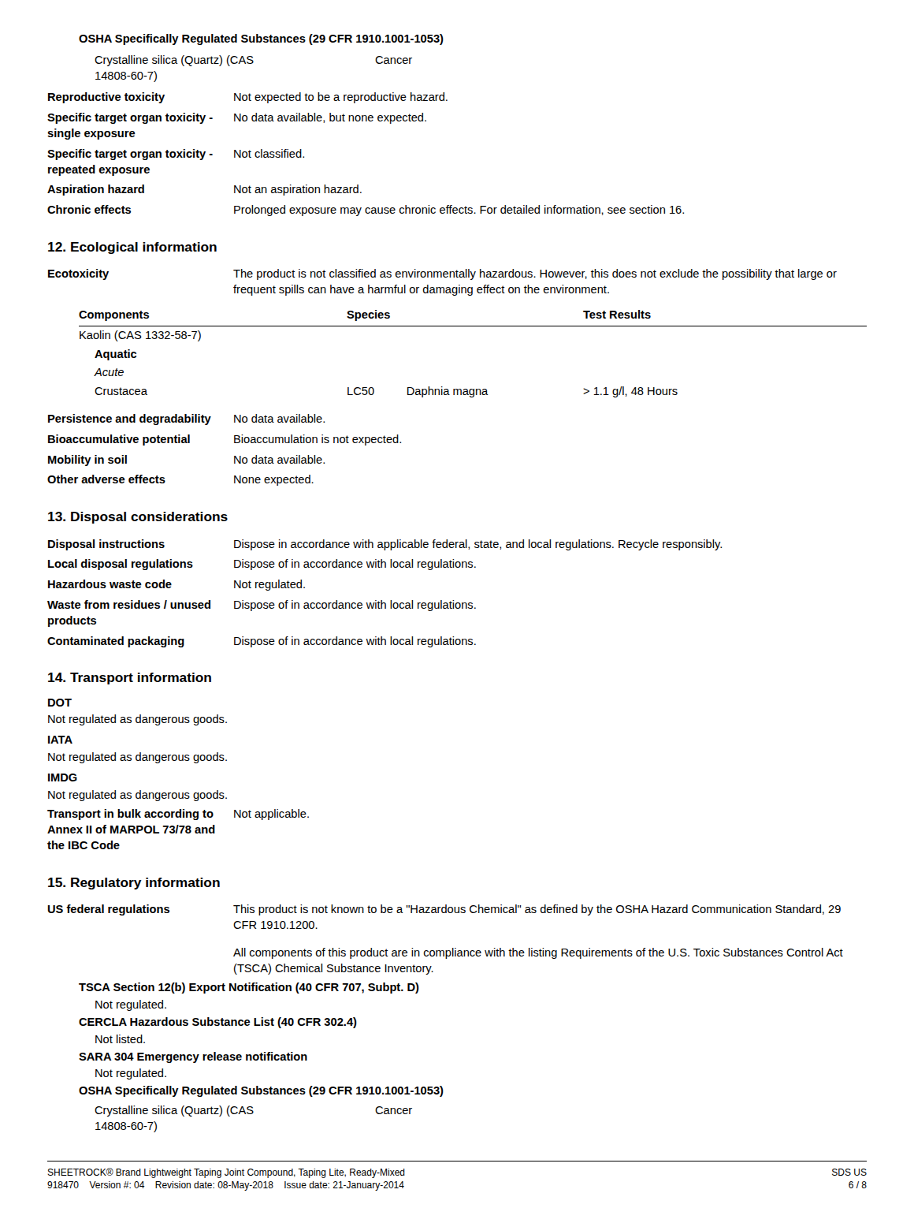OSHA Specifically Regulated Substances (29 CFR 1910.1001-1053)
| Crystalline silica (Quartz) (CAS 14808-60-7) | Cancer |
| Reproductive toxicity | Not expected to be a reproductive hazard. |
| Specific target organ toxicity - single exposure | No data available, but none expected. |
| Specific target organ toxicity - repeated exposure | Not classified. |
| Aspiration hazard | Not an aspiration hazard. |
| Chronic effects | Prolonged exposure may cause chronic effects. For detailed information, see section 16. |
12. Ecological information
| Ecotoxicity | The product is not classified as environmentally hazardous. However, this does not exclude the possibility that large or frequent spills can have a harmful or damaging effect on the environment. |
| Components | Species | Test Results |
| --- | --- | --- |
| Kaolin (CAS 1332-58-7) |
| Aquatic | | |
| Acute | | |
| Crustacea | LC50 Daphnia magna | > 1.1 g/l, 48 Hours |
| Persistence and degradability | No data available. |
| Bioaccumulative potential | Bioaccumulation is not expected. |
| Mobility in soil | No data available. |
| Other adverse effects | None expected. |
13. Disposal considerations
| Disposal instructions | Dispose in accordance with applicable federal, state, and local regulations. Recycle responsibly. |
| Local disposal regulations | Dispose of in accordance with local regulations. |
| Hazardous waste code | Not regulated. |
| Waste from residues / unused products | Dispose of in accordance with local regulations. |
| Contaminated packaging | Dispose of in accordance with local regulations. |
14. Transport information
DOT
Not regulated as dangerous goods.
IATA
Not regulated as dangerous goods.
IMDG
Not regulated as dangerous goods.
| Transport in bulk according to Annex II of MARPOL 73/78 and the IBC Code | Not applicable. |
15. Regulatory information
| US federal regulations | This product is not known to be a "Hazardous Chemical" as defined by the OSHA Hazard Communication Standard, 29 CFR 1910.1200. |
| | All components of this product are in compliance with the listing Requirements of the U.S. Toxic Substances Control Act (TSCA) Chemical Substance Inventory. |
TSCA Section 12(b) Export Notification (40 CFR 707, Subpt. D)
Not regulated.
CERCLA Hazardous Substance List (40 CFR 302.4)
Not listed.
SARA 304 Emergency release notification
Not regulated.
OSHA Specifically Regulated Substances (29 CFR 1910.1001-1053)
| Crystalline silica (Quartz) (CAS 14808-60-7) | Cancer |
SHEETROCK® Brand Lightweight Taping Joint Compound, Taping Lite, Ready-Mixed
918470 Version #: 04 Revision date: 08-May-2018 Issue date: 21-January-2014
SDS US
6 / 8